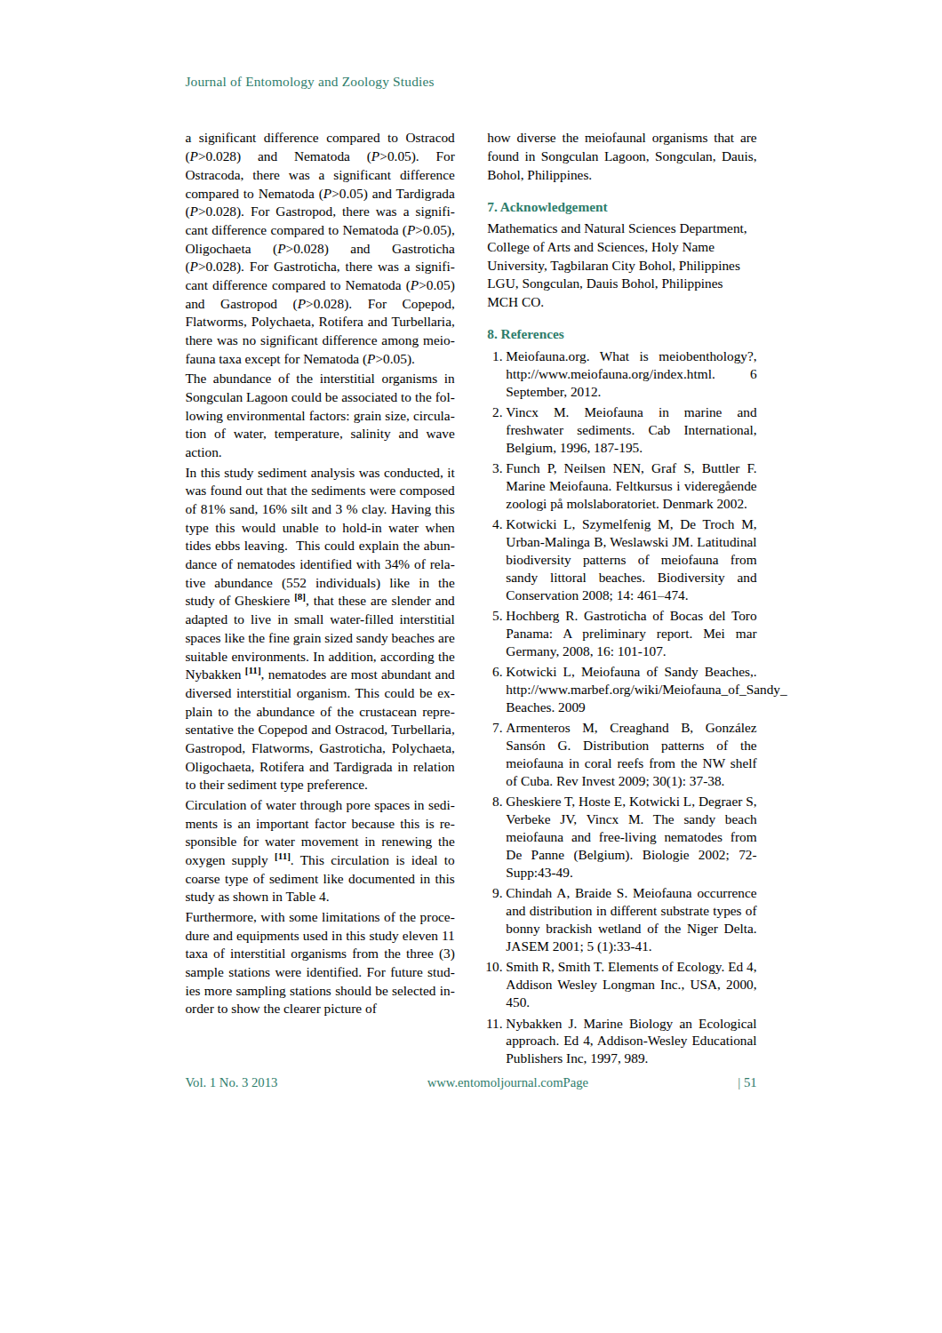Journal of Entomology and Zoology Studies
a significant difference compared to Ostracod (P>0.028) and Nematoda (P>0.05). For Ostracoda, there was a significant difference compared to Nematoda (P>0.05) and Tardigrada (P>0.028). For Gastropod, there was a significant difference compared to Nematoda (P>0.05), Oligochaeta (P>0.028) and Gastroticha (P>0.028). For Gastroticha, there was a significant difference compared to Nematoda (P>0.05) and Gastropod (P>0.028). For Copepod, Flatworms, Polychaeta, Rotifera and Turbellaria, there was no significant difference among meiofauna taxa except for Nematoda (P>0.05).
The abundance of the interstitial organisms in Songculan Lagoon could be associated to the following environmental factors: grain size, circulation of water, temperature, salinity and wave action.
In this study sediment analysis was conducted, it was found out that the sediments were composed of 81% sand, 16% silt and 3 % clay. Having this type this would unable to hold-in water when tides ebbs leaving. This could explain the abundance of nematodes identified with 34% of relative abundance (552 individuals) like in the study of Gheskiere [8], that these are slender and adapted to live in small water-filled interstitial spaces like the fine grain sized sandy beaches are suitable environments. In addition, according the Nybakken [11], nematodes are most abundant and diversed interstitial organism. This could be explain to the abundance of the crustacean representative the Copepod and Ostracod, Turbellaria, Gastropod, Flatworms, Gastroticha, Polychaeta, Oligochaeta, Rotifera and Tardigrada in relation to their sediment type preference.
Circulation of water through pore spaces in sediments is an important factor because this is responsible for water movement in renewing the oxygen supply [11]. This circulation is ideal to coarse type of sediment like documented in this study as shown in Table 4.
Furthermore, with some limitations of the procedure and equipments used in this study eleven 11 taxa of interstitial organisms from the three (3) sample stations were identified. For future studies more sampling stations should be selected inorder to show the clearer picture of
how diverse the meiofaunal organisms that are found in Songculan Lagoon, Songculan, Dauis, Bohol, Philippines.
7. Acknowledgement
Mathematics and Natural Sciences Department,
College of Arts and Sciences, Holy Name
University, Tagbilaran City Bohol, Philippines
LGU, Songculan, Dauis Bohol, Philippines
MCH CO.
8. References
Meiofauna.org. What is meiobenthology?, http://www.meiofauna.org/index.html. 6 September, 2012.
Vincx M. Meiofauna in marine and freshwater sediments. Cab International, Belgium, 1996, 187-195.
Funch P, Neilsen NEN, Graf S, Buttler F. Marine Meiofauna. Feltkursus i videregående zoologi på molslaboratoriet. Denmark 2002.
Kotwicki L, Szymelfenig M, De Troch M, Urban-Malinga B, Weslawski JM. Latitudinal biodiversity patterns of meiofauna from sandy littoral beaches. Biodiversity and Conservation 2008; 14: 461–474.
Hochberg R. Gastroticha of Bocas del Toro Panama: A preliminary report. Mei mar Germany, 2008, 16: 101-107.
Kotwicki L, Meiofauna of Sandy Beaches,. http://www.marbef.org/wiki/Meiofauna_of_Sandy_ Beaches. 2009
Armenteros M, Creaghand B, González Sansón G. Distribution patterns of the meiofauna in coral reefs from the NW shelf of Cuba. Rev Invest 2009; 30(1): 37-38.
Gheskiere T, Hoste E, Kotwicki L, Degraer S, Verbeke JV, Vincx M. The sandy beach meiofauna and free-living nematodes from De Panne (Belgium). Biologie 2002; 72-Supp:43-49.
Chindah A, Braide S. Meiofauna occurrence and distribution in different substrate types of bonny brackish wetland of the Niger Delta. JASEM 2001; 5 (1):33-41.
Smith R, Smith T. Elements of Ecology. Ed 4, Addison Wesley Longman Inc., USA, 2000, 450.
Nybakken J. Marine Biology an Ecological approach. Ed 4, Addison-Wesley Educational Publishers Inc, 1997, 989.
Vol. 1 No. 3 2013
www.entomoljournal.comPage
| 51